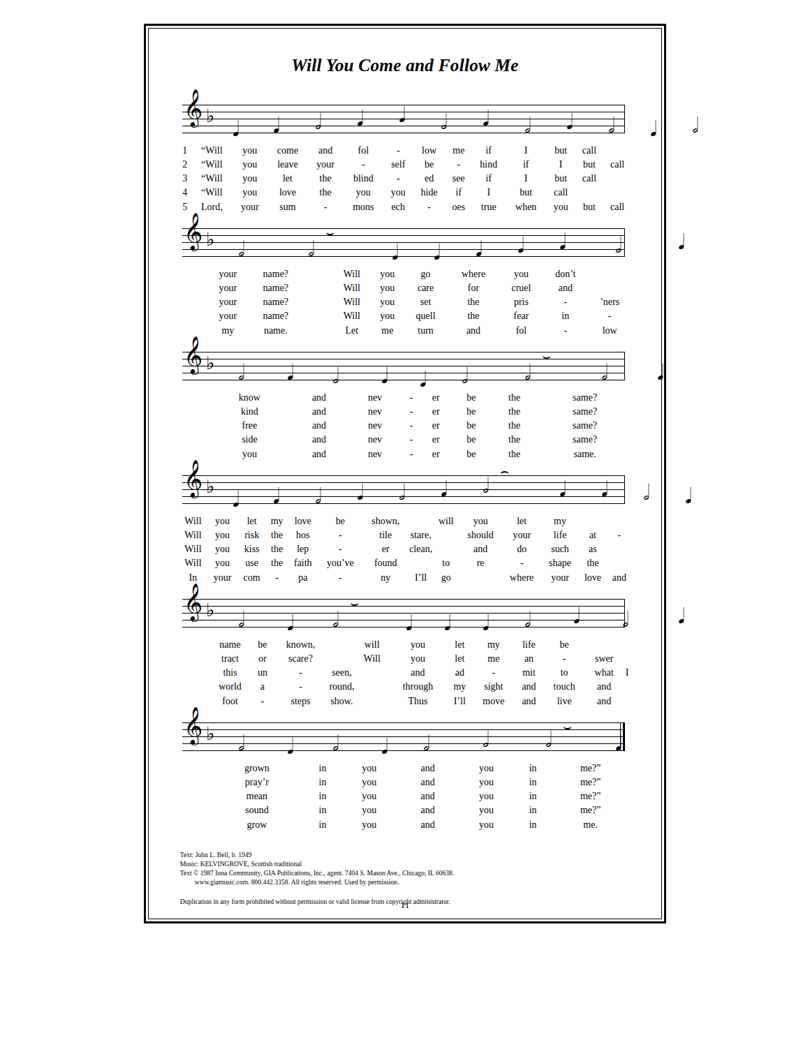Will You Come and Follow Me
𝄞
♭
𝅘𝅥 𝅘𝅥 𝅗𝅥 𝅘𝅥 𝅘𝅥 𝅗𝅥 𝅘𝅥 𝅗𝅥 𝅘𝅥 𝅗𝅥 𝅘𝅥 𝅗𝅥
| 1 | “Will | you | come | and | fol | - | low | me | if | I | but | call |
| 2 | “Will | you | leave | your | - | self | be | - | hind | if | I | but | call |
| 3 | “Will | you | let | the | blind | - | ed | see | if | I | but | call |
| 4 | “Will | you | love | the | you | you | hide | if | I | but | call |
| 5 | Lord, | your | sum | - | mons | ech | - | oes | true | when | you | but | call |
𝄞
♭
𝅗𝅥 𝅗𝅥 ⌣ 𝅘𝅥 𝅘𝅥 𝅘𝅥 𝅘𝅥 𝅘𝅥 𝅗𝅥 𝅘𝅥
| | your | name? | | Will | you | go | where | you | don’t |
| | your | name? | | Will | you | care | for | cruel | and |
| | your | name? | | Will | you | set | the | pris | - | ’ners |
| | your | name? | | Will | you | quell | the | fear | in | - |
| | my | name. | | Let | me | turn | and | fol | - | low |
𝄞
♭
𝅗𝅥 𝅘𝅥 𝅗𝅥 𝅘𝅥 𝅘𝅥 𝅗𝅥 𝅗𝅥 ⌣ 𝅗𝅥 𝅘𝅥
| | know | and | nev | - | er | be | the | same? |
| | kind | and | nev | - | er | be | the | same? |
| | free | and | nev | - | er | be | the | same? |
| | side | and | nev | - | er | be | the | same? |
| | you | and | nev | - | er | be | the | same. |
𝄞
♭
𝅘𝅥 𝅘𝅥 𝅗𝅥 𝅘𝅥 𝅗𝅥 𝅘𝅥 𝅗𝅥 ⌢ 𝅘𝅥 𝅘𝅥 𝅗𝅥 𝅘𝅥
| Will | you | let | my | love | be | shown, | | will | you | let | my |
| Will | you | risk | the | hos | - | tile | stare, | | should | your | life | at | - |
| Will | you | kiss | the | lep | - | er | clean, | | and | do | such | as |
| Will | you | use | the | faith | you’ve | found | | to | re | - | shape | the |
| In | your | com | - | pa | - | ny | I’ll | go | | where | your | love | and |
𝄞
♭
𝅗𝅥 𝅘𝅥 𝅗𝅥 ⌣ 𝅘𝅥 𝅘𝅥 𝅘𝅥 𝅗𝅥 𝅘𝅥 𝅗𝅥 𝅘𝅥
| | name | be | known, | | will | you | let | my | life | be |
| | tract | or | scare? | | Will | you | let | me | an | - | swer |
| | this | un | - | seen, | | and | ad | - | mit | to | what | I |
| | world | a | - | round, | | through | my | sight | and | touch | and |
| | foot | - | steps | show. | | Thus | I’ll | move | and | live | and |
𝄞
♭
𝅗𝅥 𝅘𝅥 𝅗𝅥 𝅘𝅥 𝅗𝅥 𝅗𝅥 𝅗𝅥 ⌣ 𝅘𝅥
| | grown | in | you | and | you | in | me?” |
| | pray’r | in | you | and | you | in | me?” |
| | mean | in | you | and | you | in | me?” |
| | sound | in | you | and | you | in | me?” |
| | grow | in | you | and | you | in | me. |
Text: John L. Bell, b. 1949
Music: KELVINGROVE, Scottish traditional
Text © 1987 Iona Community, GIA Publications, Inc., agent. 7404 S. Mason Ave., Chicago, IL 60638. www.giamusic.com. 800.442.3358. All rights reserved. Used by permission.
Duplication in any form prohibited without permission or valid license from copyright administrator.
11